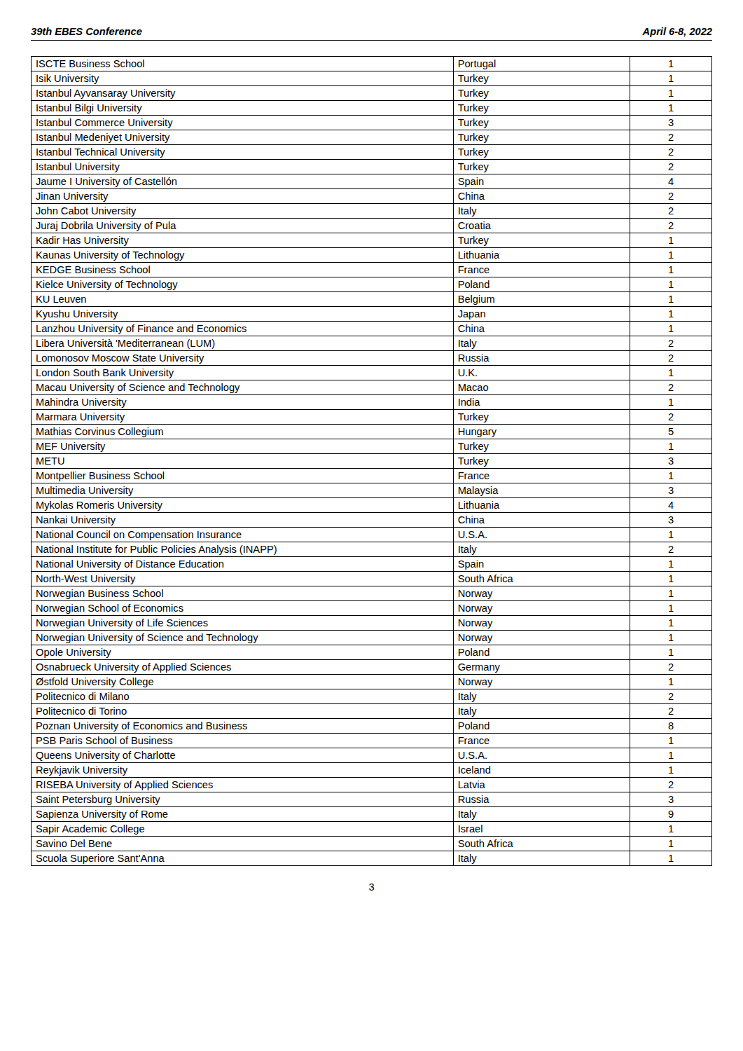39th EBES Conference
April 6-8, 2022
| ISCTE Business School | Portugal | 1 |
| Isik University | Turkey | 1 |
| Istanbul Ayvansaray University | Turkey | 1 |
| Istanbul Bilgi University | Turkey | 1 |
| Istanbul Commerce University | Turkey | 3 |
| Istanbul Medeniyet University | Turkey | 2 |
| Istanbul Technical University | Turkey | 2 |
| Istanbul University | Turkey | 2 |
| Jaume I University of Castellón | Spain | 4 |
| Jinan University | China | 2 |
| John Cabot University | Italy | 2 |
| Juraj Dobrila University of Pula | Croatia | 2 |
| Kadir Has University | Turkey | 1 |
| Kaunas University of Technology | Lithuania | 1 |
| KEDGE Business School | France | 1 |
| Kielce University of Technology | Poland | 1 |
| KU Leuven | Belgium | 1 |
| Kyushu University | Japan | 1 |
| Lanzhou University of Finance and Economics | China | 1 |
| Libera Università 'Mediterranean (LUM) | Italy | 2 |
| Lomonosov Moscow State University | Russia | 2 |
| London South Bank University | U.K. | 1 |
| Macau University of Science and Technology | Macao | 2 |
| Mahindra University | India | 1 |
| Marmara University | Turkey | 2 |
| Mathias Corvinus Collegium | Hungary | 5 |
| MEF University | Turkey | 1 |
| METU | Turkey | 3 |
| Montpellier Business School | France | 1 |
| Multimedia University | Malaysia | 3 |
| Mykolas Romeris University | Lithuania | 4 |
| Nankai University | China | 3 |
| National Council on Compensation Insurance | U.S.A. | 1 |
| National Institute for Public Policies Analysis (INAPP) | Italy | 2 |
| National University of Distance Education | Spain | 1 |
| North-West University | South Africa | 1 |
| Norwegian Business School | Norway | 1 |
| Norwegian School of Economics | Norway | 1 |
| Norwegian University of Life Sciences | Norway | 1 |
| Norwegian University of Science and Technology | Norway | 1 |
| Opole University | Poland | 1 |
| Osnabrueck University of Applied Sciences | Germany | 2 |
| Østfold University College | Norway | 1 |
| Politecnico di Milano | Italy | 2 |
| Politecnico di Torino | Italy | 2 |
| Poznan University of Economics and Business | Poland | 8 |
| PSB Paris School of Business | France | 1 |
| Queens University of Charlotte | U.S.A. | 1 |
| Reykjavik University | Iceland | 1 |
| RISEBA University of Applied Sciences | Latvia | 2 |
| Saint Petersburg University | Russia | 3 |
| Sapienza University of Rome | Italy | 9 |
| Sapir Academic College | Israel | 1 |
| Savino Del Bene | South Africa | 1 |
| Scuola Superiore Sant'Anna | Italy | 1 |
3